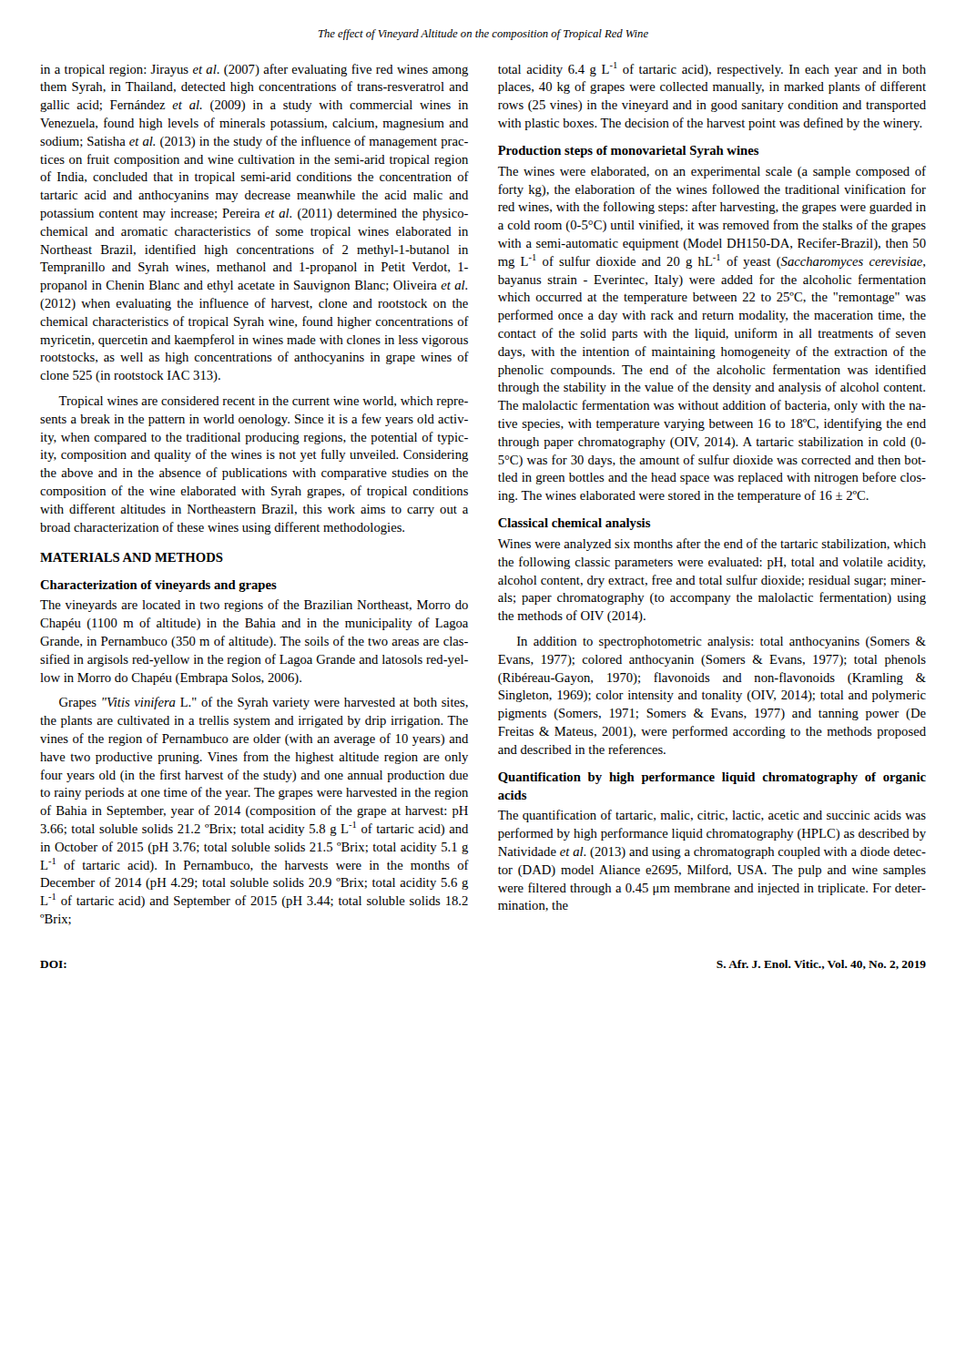The effect of Vineyard Altitude on the composition of Tropical Red Wine
in a tropical region: Jirayus et al. (2007) after evaluating five red wines among them Syrah, in Thailand, detected high concentrations of trans-resveratrol and gallic acid; Fernández et al. (2009) in a study with commercial wines in Venezuela, found high levels of minerals potassium, calcium, magnesium and sodium; Satisha et al. (2013) in the study of the influence of management practices on fruit composition and wine cultivation in the semi-arid tropical region of India, concluded that in tropical semi-arid conditions the concentration of tartaric acid and anthocyanins may decrease meanwhile the acid malic and potassium content may increase; Pereira et al. (2011) determined the physicochemical and aromatic characteristics of some tropical wines elaborated in Northeast Brazil, identified high concentrations of 2 methyl-1-butanol in Tempranillo and Syrah wines, methanol and 1-propanol in Petit Verdot, 1-propanol in Chenin Blanc and ethyl acetate in Sauvignon Blanc; Oliveira et al. (2012) when evaluating the influence of harvest, clone and rootstock on the chemical characteristics of tropical Syrah wine, found higher concentrations of myricetin, quercetin and kaempferol in wines made with clones in less vigorous rootstocks, as well as high concentrations of anthocyanins in grape wines of clone 525 (in rootstock IAC 313).
Tropical wines are considered recent in the current wine world, which represents a break in the pattern in world oenology. Since it is a few years old activity, when compared to the traditional producing regions, the potential of typicity, composition and quality of the wines is not yet fully unveiled. Considering the above and in the absence of publications with comparative studies on the composition of the wine elaborated with Syrah grapes, of tropical conditions with different altitudes in Northeastern Brazil, this work aims to carry out a broad characterization of these wines using different methodologies.
Materials and Methods
Characterization of vineyards and grapes
The vineyards are located in two regions of the Brazilian Northeast, Morro do Chapéu (1100 m of altitude) in the Bahia and in the municipality of Lagoa Grande, in Pernambuco (350 m of altitude). The soils of the two areas are classified in argisols red-yellow in the region of Lagoa Grande and latosols red-yellow in Morro do Chapéu (Embrapa Solos, 2006).
Grapes "Vitis vinifera L." of the Syrah variety were harvested at both sites, the plants are cultivated in a trellis system and irrigated by drip irrigation. The vines of the region of Pernambuco are older (with an average of 10 years) and have two productive pruning. Vines from the highest altitude region are only four years old (in the first harvest of the study) and one annual production due to rainy periods at one time of the year. The grapes were harvested in the region of Bahia in September, year of 2014 (composition of the grape at harvest: pH 3.66; total soluble solids 21.2 ºBrix; total acidity 5.8 g L-1 of tartaric acid) and in October of 2015 (pH 3.76; total soluble solids 21.5 ºBrix; total acidity 5.1 g L-1 of tartaric acid). In Pernambuco, the harvests were in the months of December of 2014 (pH 4.29; total soluble solids 20.9 ºBrix; total acidity 5.6 g L-1 of tartaric acid) and September of 2015 (pH 3.44; total soluble solids 18.2 ºBrix;
total acidity 6.4 g L-1 of tartaric acid), respectively. In each year and in both places, 40 kg of grapes were collected manually, in marked plants of different rows (25 vines) in the vineyard and in good sanitary condition and transported with plastic boxes. The decision of the harvest point was defined by the winery.
Production steps of monovarietal Syrah wines
The wines were elaborated, on an experimental scale (a sample composed of forty kg), the elaboration of the wines followed the traditional vinification for red wines, with the following steps: after harvesting, the grapes were guarded in a cold room (0-5°C) until vinified, it was removed from the stalks of the grapes with a semi-automatic equipment (Model DH150-DA, Recifer-Brazil), then 50 mg L-1 of sulfur dioxide and 20 g hL-1 of yeast (Saccharomyces cerevisiae, bayanus strain - Everintec, Italy) were added for the alcoholic fermentation which occurred at the temperature between 22 to 25ºC, the "remontage" was performed once a day with rack and return modality, the maceration time, the contact of the solid parts with the liquid, uniform in all treatments of seven days, with the intention of maintaining homogeneity of the extraction of the phenolic compounds. The end of the alcoholic fermentation was identified through the stability in the value of the density and analysis of alcohol content. The malolactic fermentation was without addition of bacteria, only with the native species, with temperature varying between 16 to 18ºC, identifying the end through paper chromatography (OIV, 2014). A tartaric stabilization in cold (0-5°C) was for 30 days, the amount of sulfur dioxide was corrected and then bottled in green bottles and the head space was replaced with nitrogen before closing. The wines elaborated were stored in the temperature of 16 ± 2ºC.
Classical chemical analysis
Wines were analyzed six months after the end of the tartaric stabilization, which the following classic parameters were evaluated: pH, total and volatile acidity, alcohol content, dry extract, free and total sulfur dioxide; residual sugar; minerals; paper chromatography (to accompany the malolactic fermentation) using the methods of OIV (2014).
In addition to spectrophotometric analysis: total anthocyanins (Somers & Evans, 1977); colored anthocyanin (Somers & Evans, 1977); total phenols (Ribéreau-Gayon, 1970); flavonoids and non-flavonoids (Kramling & Singleton, 1969); color intensity and tonality (OIV, 2014); total and polymeric pigments (Somers, 1971; Somers & Evans, 1977) and tanning power (De Freitas & Mateus, 2001), were performed according to the methods proposed and described in the references.
Quantification by high performance liquid chromatography of organic acids
The quantification of tartaric, malic, citric, lactic, acetic and succinic acids was performed by high performance liquid chromatography (HPLC) as described by Natividade et al. (2013) and using a chromatograph coupled with a diode detector (DAD) model Aliance e2695, Milford, USA. The pulp and wine samples were filtered through a 0.45 μm membrane and injected in triplicate. For determination, the
DOI:
S. Afr. J. Enol. Vitic., Vol. 40, No. 2, 2019